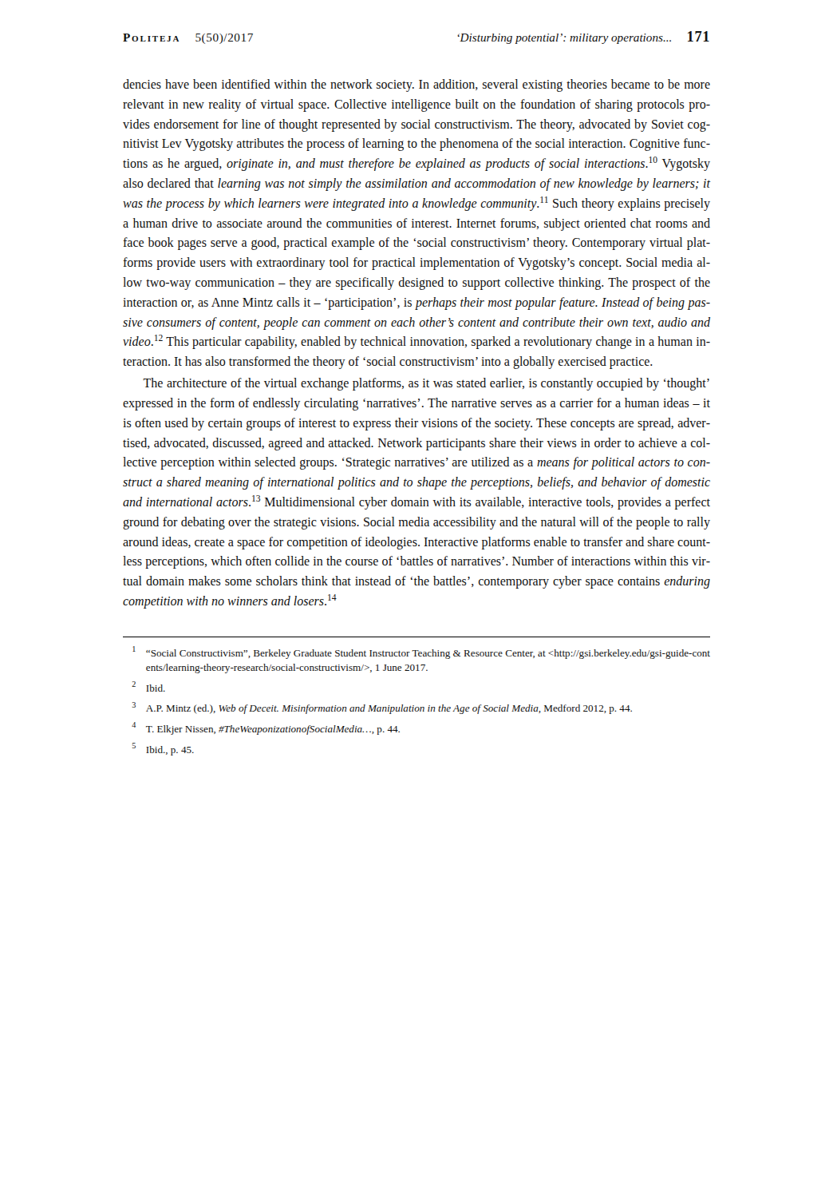Politeja 5(50)/2017 ‘Disturbing potential’: military operations... 171
dencies have been identified within the network society. In addition, several existing theories became to be more relevant in new reality of virtual space. Collective intelligence built on the foundation of sharing protocols provides endorsement for line of thought represented by social constructivism. The theory, advocated by Soviet cognitivist Lev Vygotsky attributes the process of learning to the phenomena of the social interaction. Cognitive functions as he argued, originate in, and must therefore be explained as products of social interactions.10 Vygotsky also declared that learning was not simply the assimilation and accommodation of new knowledge by learners; it was the process by which learners were integrated into a knowledge community.11 Such theory explains precisely a human drive to associate around the communities of interest. Internet forums, subject oriented chat rooms and face book pages serve a good, practical example of the ‘social constructivism’ theory. Contemporary virtual platforms provide users with extraordinary tool for practical implementation of Vygotsky’s concept. Social media allow two-way communication – they are specifically designed to support collective thinking. The prospect of the interaction or, as Anne Mintz calls it – ‘participation’, is perhaps their most popular feature. Instead of being passive consumers of content, people can comment on each other’s content and contribute their own text, audio and video.12 This particular capability, enabled by technical innovation, sparked a revolutionary change in a human interaction. It has also transformed the theory of ‘social constructivism’ into a globally exercised practice.
The architecture of the virtual exchange platforms, as it was stated earlier, is constantly occupied by ‘thought’ expressed in the form of endlessly circulating ‘narratives’. The narrative serves as a carrier for a human ideas – it is often used by certain groups of interest to express their visions of the society. These concepts are spread, advertised, advocated, discussed, agreed and attacked. Network participants share their views in order to achieve a collective perception within selected groups. ‘Strategic narratives’ are utilized as a means for political actors to construct a shared meaning of international politics and to shape the perceptions, beliefs, and behavior of domestic and international actors.13 Multidimensional cyber domain with its available, interactive tools, provides a perfect ground for debating over the strategic visions. Social media accessibility and the natural will of the people to rally around ideas, create a space for competition of ideologies. Interactive platforms enable to transfer and share countless perceptions, which often collide in the course of ‘battles of narratives’. Number of interactions within this virtual domain makes some scholars think that instead of ‘the battles’, contemporary cyber space contains enduring competition with no winners and losers.14
“Social Constructivism”, Berkeley Graduate Student Instructor Teaching & Resource Center, at <http://gsi.berkeley.edu/gsi-guide-contents/learning-theory-research/social-constructivism/>, 1 June 2017.
Ibid.
A.P. Mintz (ed.), Web of Deceit. Misinformation and Manipulation in the Age of Social Media, Medford 2012, p. 44.
T. Elkjer Nissen, #TheWeaponizationofSocialMedia…, p. 44.
Ibid., p. 45.